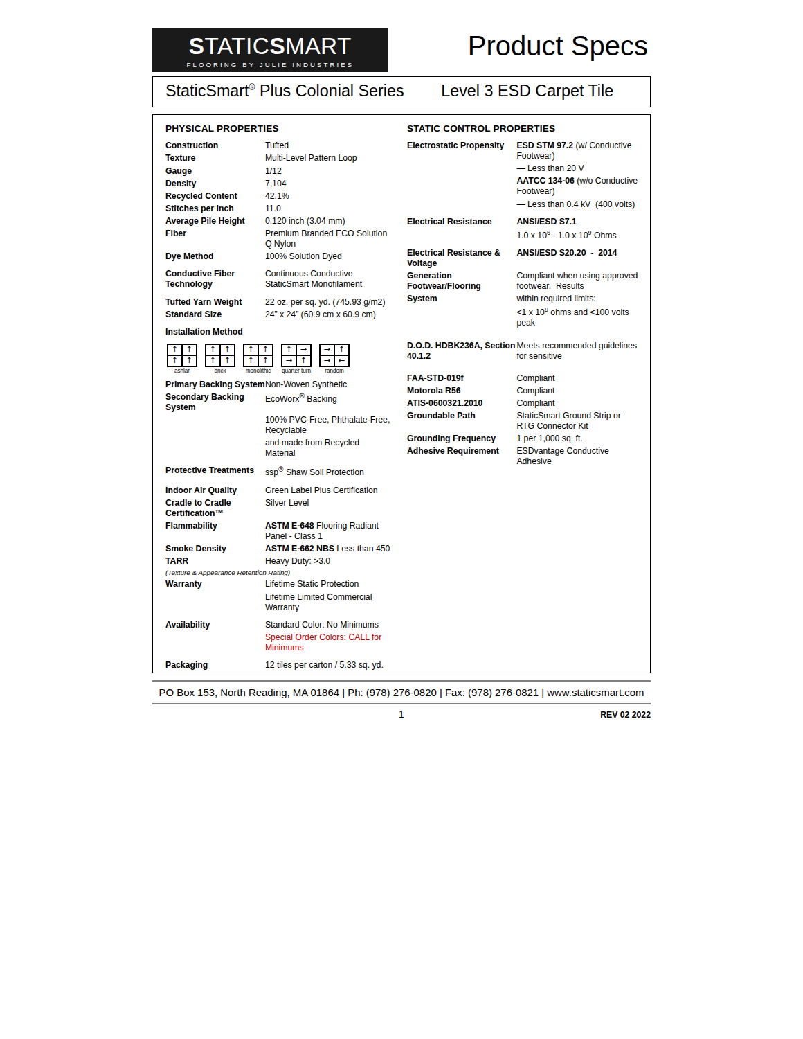STATICSMART
FLOORING BY JULIE INDUSTRIES
Product Specs
StaticSmart® Plus Colonial Series
Level 3 ESD Carpet Tile
PHYSICAL PROPERTIES
| Construction | Tufted |
| Texture | Multi-Level Pattern Loop |
| Gauge | 1/12 |
| Density | 7,104 |
| Recycled Content | 42.1% |
| Stitches per Inch | 11.0 |
| Average Pile Height | 0.120 inch (3.04 mm) |
| Fiber | Premium Branded ECO Solution Q Nylon |
| Dye Method | 100% Solution Dyed |
| Conductive Fiber Technology | Continuous Conductive StaticSmart Monofilament |
| Tufted Yarn Weight | 22 oz. per sq. yd. (745.93 g/m2) |
| Standard Size | 24” x 24” (60.9 cm x 60.9 cm) |
| Installation Method |
↑
↑
↑
↑
ashlar
↑
↑
↑
↑
brick
↑
↑
↑
↑
monolithic
↑
→
→
↑
quarter turn
→
↑
→
←
random
| Primary Backing System | Non-Woven Synthetic |
| Secondary Backing System | EcoWorx ® Backing |
| | 100% PVC-Free, Phthalate-Free, Recyclable |
| | and made from Recycled Material |
| Protective Treatments | ssp ® Shaw Soil Protection |
| Indoor Air Quality | Green Label Plus Certification |
| Cradle to Cradle Certification™ | Silver Level |
| Flammability | ASTM E-648 Flooring Radiant Panel - Class 1 |
| Smoke Density | ASTM E-662 NBS Less than 450 |
| TARR | Heavy Duty: >3.0 |
| (Texture & Appearance Retention Rating) |
| Warranty | Lifetime Static Protection |
| | Lifetime Limited Commercial Warranty |
| Availability | Standard Color: No Minimums |
| | Special Order Colors: CALL for Minimums |
| Packaging | 12 tiles per carton / 5.33 sq. yd. |
STATIC CONTROL PROPERTIES
| Electrostatic Propensity | ESD STM 97.2 (w/ Conductive Footwear) |
| | — Less than 20 V |
| | AATCC 134-06 (w/o Conductive Footwear) |
| | — Less than 0.4 kV (400 volts) |
| Electrical Resistance | ANSI/ESD S7.1 |
| | 1.0 x 10 6 - 1.0 x 10 9 Ohms |
| Electrical Resistance & Voltage | ANSI/ESD S20.20 - 2014 |
| Generation Footwear/Flooring | Compliant when using approved footwear. Results |
| System | within required limits: |
| | <1 x 10 9 ohms and <100 volts peak |
| D.O.D. HDBK236A, Section 40.1.2 | Meets recommended guidelines for sensitive |
| FAA-STD-019f | Compliant |
| Motorola R56 | Compliant |
| ATIS-0600321.2010 | Compliant |
| Groundable Path | StaticSmart Ground Strip or RTG Connector Kit |
| Grounding Frequency | 1 per 1,000 sq. ft. |
| Adhesive Requirement | ESDvantage Conductive Adhesive |
PO Box 153, North Reading, MA 01864 | Ph: (978) 276-0820 | Fax: (978) 276-0821 | www.staticsmart.com
1 REV 02 2022